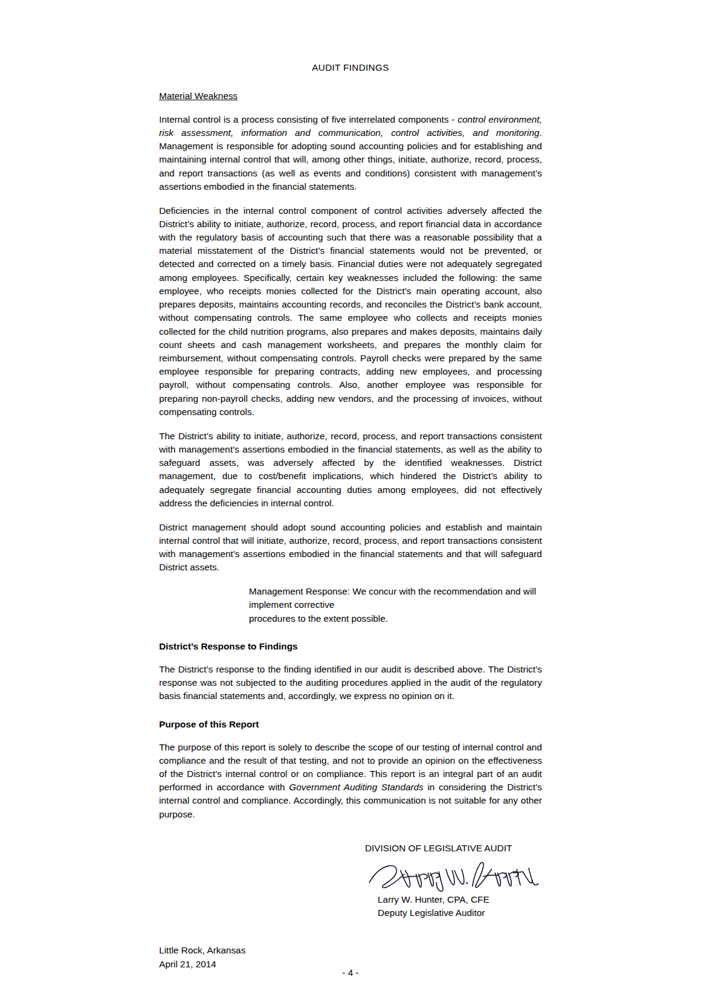AUDIT FINDINGS
Material Weakness
Internal control is a process consisting of five interrelated components - control environment, risk assessment, information and communication, control activities, and monitoring. Management is responsible for adopting sound accounting policies and for establishing and maintaining internal control that will, among other things, initiate, authorize, record, process, and report transactions (as well as events and conditions) consistent with management’s assertions embodied in the financial statements.
Deficiencies in the internal control component of control activities adversely affected the District’s ability to initiate, authorize, record, process, and report financial data in accordance with the regulatory basis of accounting such that there was a reasonable possibility that a material misstatement of the District’s financial statements would not be prevented, or detected and corrected on a timely basis. Financial duties were not adequately segregated among employees. Specifically, certain key weaknesses included the following: the same employee, who receipts monies collected for the District’s main operating account, also prepares deposits, maintains accounting records, and reconciles the District’s bank account, without compensating controls. The same employee who collects and receipts monies collected for the child nutrition programs, also prepares and makes deposits, maintains daily count sheets and cash management worksheets, and prepares the monthly claim for reimbursement, without compensating controls. Payroll checks were prepared by the same employee responsible for preparing contracts, adding new employees, and processing payroll, without compensating controls. Also, another employee was responsible for preparing non-payroll checks, adding new vendors, and the processing of invoices, without compensating controls.
The District’s ability to initiate, authorize, record, process, and report transactions consistent with management’s assertions embodied in the financial statements, as well as the ability to safeguard assets, was adversely affected by the identified weaknesses. District management, due to cost/benefit implications, which hindered the District’s ability to adequately segregate financial accounting duties among employees, did not effectively address the deficiencies in internal control.
District management should adopt sound accounting policies and establish and maintain internal control that will initiate, authorize, record, process, and report transactions consistent with management’s assertions embodied in the financial statements and that will safeguard District assets.
Management Response: We concur with the recommendation and will implement corrective
procedures to the extent possible.
District’s Response to Findings
The District’s response to the finding identified in our audit is described above. The District’s response was not subjected to the auditing procedures applied in the audit of the regulatory basis financial statements and, accordingly, we express no opinion on it.
Purpose of this Report
The purpose of this report is solely to describe the scope of our testing of internal control and compliance and the result of that testing, and not to provide an opinion on the effectiveness of the District’s internal control or on compliance. This report is an integral part of an audit performed in accordance with Government Auditing Standards in considering the District’s internal control and compliance. Accordingly, this communication is not suitable for any other purpose.
DIVISION OF LEGISLATIVE AUDIT
Larry W. Hunter, CPA, CFE
Deputy Legislative Auditor
Little Rock, Arkansas
April 21, 2014
- 4 -